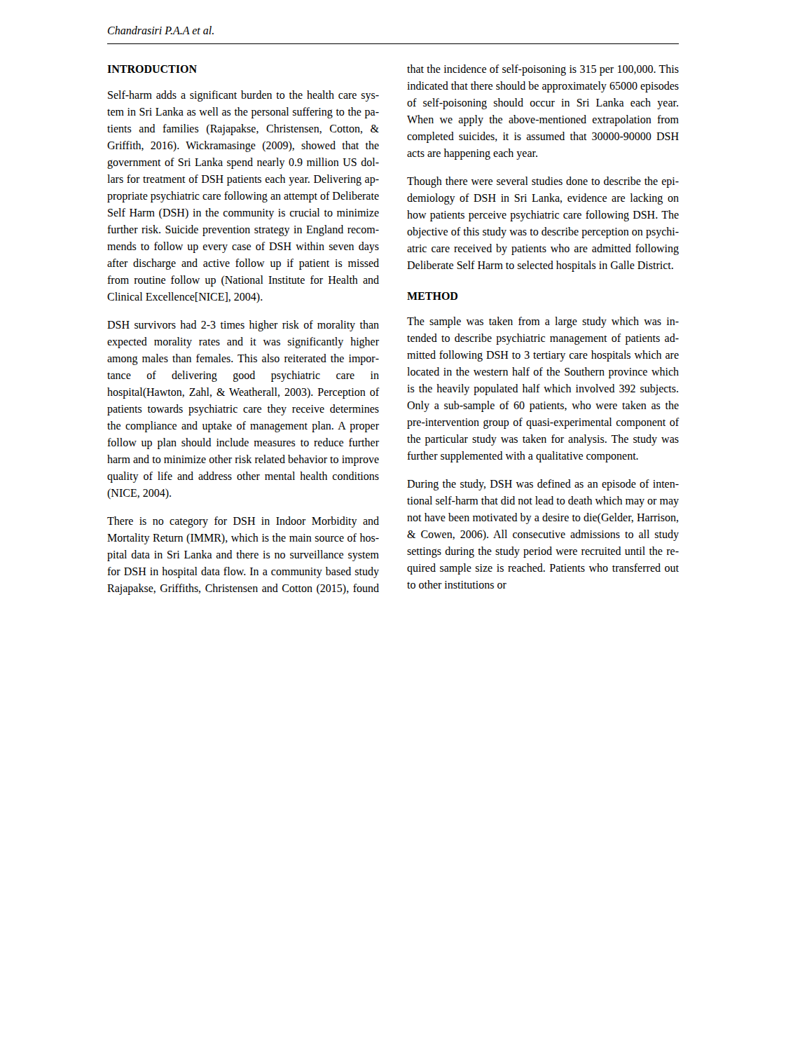Chandrasiri P.A.A et al.
Introduction
Self-harm adds a significant burden to the health care system in Sri Lanka as well as the personal suffering to the patients and families (Rajapakse, Christensen, Cotton, & Griffith, 2016). Wickramasinge (2009), showed that the government of Sri Lanka spend nearly 0.9 million US dollars for treatment of DSH patients each year. Delivering appropriate psychiatric care following an attempt of Deliberate Self Harm (DSH) in the community is crucial to minimize further risk. Suicide prevention strategy in England recommends to follow up every case of DSH within seven days after discharge and active follow up if patient is missed from routine follow up (National Institute for Health and Clinical Excellence[NICE], 2004).
DSH survivors had 2-3 times higher risk of morality than expected morality rates and it was significantly higher among males than females. This also reiterated the importance of delivering good psychiatric care in hospital(Hawton, Zahl, & Weatherall, 2003). Perception of patients towards psychiatric care they receive determines the compliance and uptake of management plan. A proper follow up plan should include measures to reduce further harm and to minimize other risk related behavior to improve quality of life and address other mental health conditions (NICE, 2004).
There is no category for DSH in Indoor Morbidity and Mortality Return (IMMR), which is the main source of hospital data in Sri Lanka and there is no surveillance system for DSH in hospital data flow. In a community based study Rajapakse, Griffiths, Christensen and Cotton (2015), found that the incidence of self-poisoning is 315 per 100,000. This indicated that there should be approximately 65000 episodes of self-poisoning should occur in Sri Lanka each year. When we apply the above-mentioned extrapolation from completed suicides, it is assumed that 30000-90000 DSH acts are happening each year.
Though there were several studies done to describe the epidemiology of DSH in Sri Lanka, evidence are lacking on how patients perceive psychiatric care following DSH. The objective of this study was to describe perception on psychiatric care received by patients who are admitted following Deliberate Self Harm to selected hospitals in Galle District.
Method
The sample was taken from a large study which was intended to describe psychiatric management of patients admitted following DSH to 3 tertiary care hospitals which are located in the western half of the Southern province which is the heavily populated half which involved 392 subjects. Only a sub-sample of 60 patients, who were taken as the pre-intervention group of quasi-experimental component of the particular study was taken for analysis. The study was further supplemented with a qualitative component.
During the study, DSH was defined as an episode of intentional self-harm that did not lead to death which may or may not have been motivated by a desire to die(Gelder, Harrison, & Cowen, 2006). All consecutive admissions to all study settings during the study period were recruited until the required sample size is reached. Patients who transferred out to other institutions or